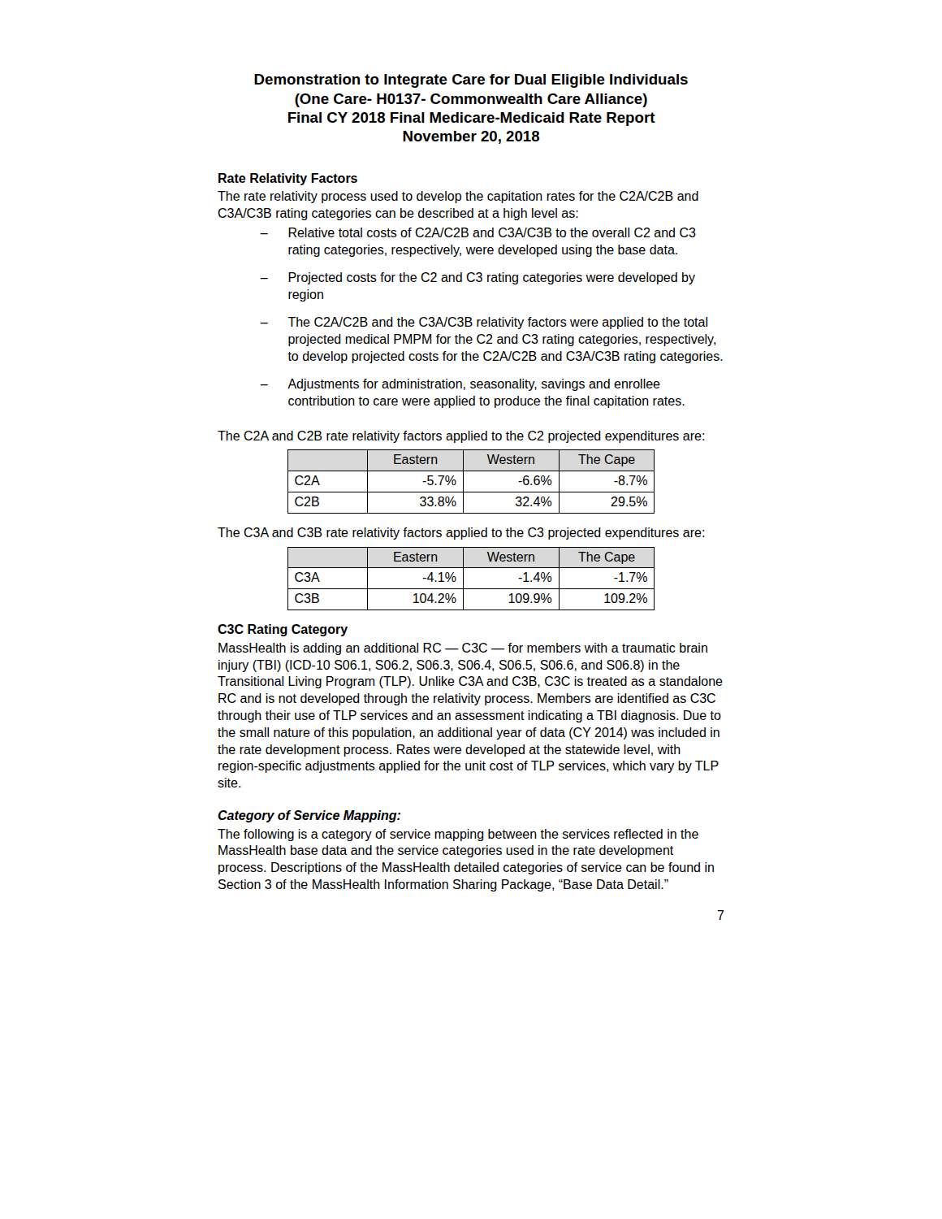Demonstration to Integrate Care for Dual Eligible Individuals
(One Care- H0137- Commonwealth Care Alliance)
Final CY 2018 Final Medicare-Medicaid Rate Report
November 20, 2018
Rate Relativity Factors
The rate relativity process used to develop the capitation rates for the C2A/C2B and C3A/C3B rating categories can be described at a high level as:
Relative total costs of C2A/C2B and C3A/C3B to the overall C2 and C3 rating categories, respectively, were developed using the base data.
Projected costs for the C2 and C3 rating categories were developed by region
The C2A/C2B and the C3A/C3B relativity factors were applied to the total projected medical PMPM for the C2 and C3 rating categories, respectively, to develop projected costs for the C2A/C2B and C3A/C3B rating categories.
Adjustments for administration, seasonality, savings and enrollee contribution to care were applied to produce the final capitation rates.
The C2A and C2B rate relativity factors applied to the C2 projected expenditures are:
| | Eastern | Western | The Cape |
| C2A | -5.7% | -6.6% | -8.7% |
| C2B | 33.8% | 32.4% | 29.5% |
The C3A and C3B rate relativity factors applied to the C3 projected expenditures are:
| | Eastern | Western | The Cape |
| C3A | -4.1% | -1.4% | -1.7% |
| C3B | 104.2% | 109.9% | 109.2% |
C3C Rating Category
MassHealth is adding an additional RC — C3C — for members with a traumatic brain injury (TBI) (ICD-10 S06.1, S06.2, S06.3, S06.4, S06.5, S06.6, and S06.8) in the Transitional Living Program (TLP). Unlike C3A and C3B, C3C is treated as a standalone RC and is not developed through the relativity process. Members are identified as C3C through their use of TLP services and an assessment indicating a TBI diagnosis. Due to the small nature of this population, an additional year of data (CY 2014) was included in the rate development process. Rates were developed at the statewide level, with region-specific adjustments applied for the unit cost of TLP services, which vary by TLP site.
Category of Service Mapping:
The following is a category of service mapping between the services reflected in the MassHealth base data and the service categories used in the rate development process. Descriptions of the MassHealth detailed categories of service can be found in Section 3 of the MassHealth Information Sharing Package, “Base Data Detail.”
7